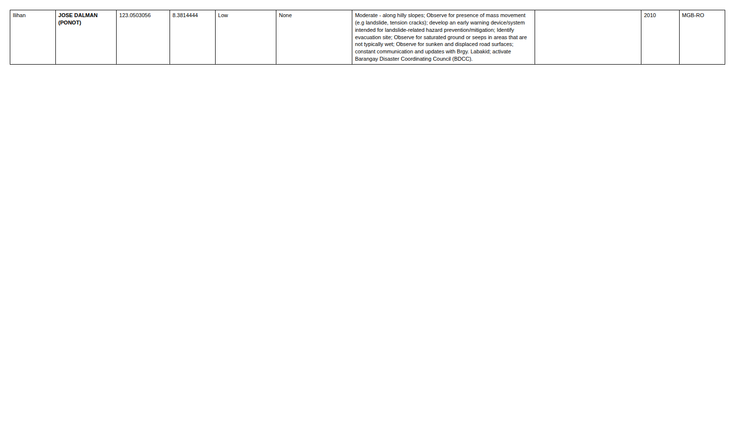| Ilihan | JOSE DALMAN (PONOT) | 123.0503056 | 8.3814444 | Low | None | Moderate - along hilly slopes; Observe for presence of mass movement (e.g landslide, tension cracks); develop an early warning device/system intended for landslide-related hazard prevention/mitigation; Identify evacuation site; Observe for saturated ground or seeps in areas that are not typically wet; Observe for sunken and displaced road surfaces; constant communication and updates with Brgy. Labakid; activate Barangay Disaster Coordinating Council (BDCC). | | 2010 | MGB-RO |